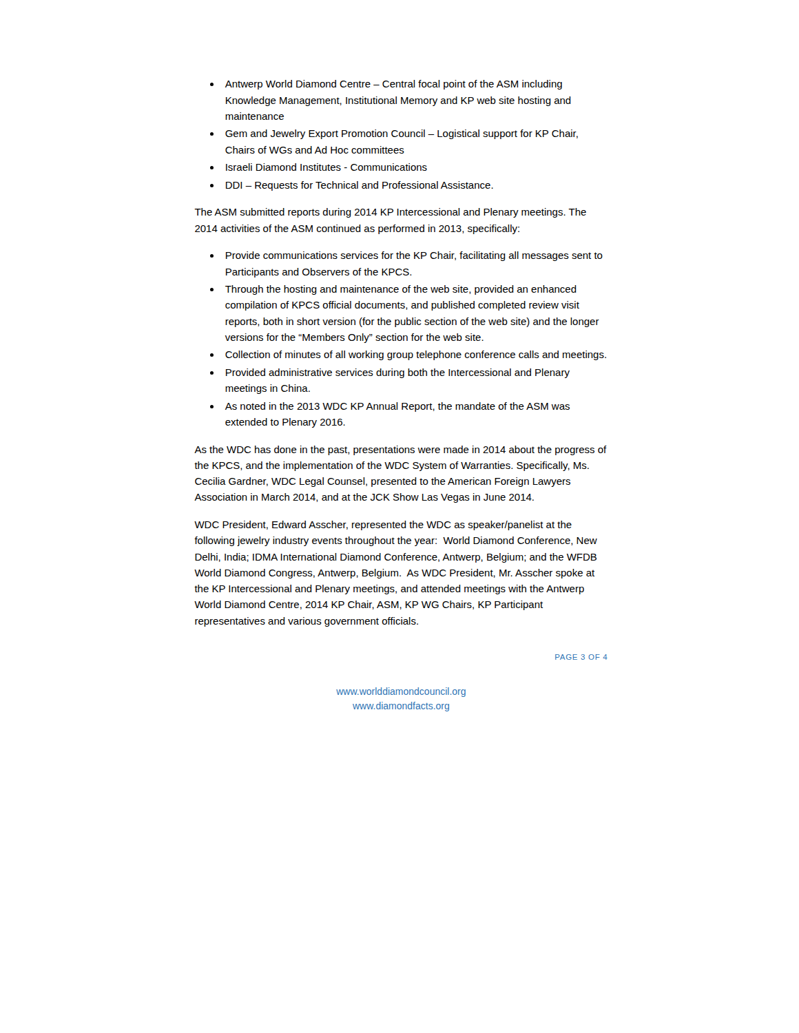Antwerp World Diamond Centre – Central focal point of the ASM including Knowledge Management, Institutional Memory and KP web site hosting and maintenance
Gem and Jewelry Export Promotion Council – Logistical support for KP Chair, Chairs of WGs and Ad Hoc committees
Israeli Diamond Institutes - Communications
DDI – Requests for Technical and Professional Assistance.
The ASM submitted reports during 2014 KP Intercessional and Plenary meetings. The 2014 activities of the ASM continued as performed in 2013, specifically:
Provide communications services for the KP Chair, facilitating all messages sent to Participants and Observers of the KPCS.
Through the hosting and maintenance of the web site, provided an enhanced compilation of KPCS official documents, and published completed review visit reports, both in short version (for the public section of the web site) and the longer versions for the “Members Only” section for the web site.
Collection of minutes of all working group telephone conference calls and meetings.
Provided administrative services during both the Intercessional and Plenary meetings in China.
As noted in the 2013 WDC KP Annual Report, the mandate of the ASM was extended to Plenary 2016.
As the WDC has done in the past, presentations were made in 2014 about the progress of the KPCS, and the implementation of the WDC System of Warranties. Specifically, Ms. Cecilia Gardner, WDC Legal Counsel, presented to the American Foreign Lawyers Association in March 2014, and at the JCK Show Las Vegas in June 2014.
WDC President, Edward Asscher, represented the WDC as speaker/panelist at the following jewelry industry events throughout the year: World Diamond Conference, New Delhi, India; IDMA International Diamond Conference, Antwerp, Belgium; and the WFDB World Diamond Congress, Antwerp, Belgium. As WDC President, Mr. Asscher spoke at the KP Intercessional and Plenary meetings, and attended meetings with the Antwerp World Diamond Centre, 2014 KP Chair, ASM, KP WG Chairs, KP Participant representatives and various government officials.
PAGE 3 OF 4
www.worlddiamondcouncil.org
www.diamondfacts.org